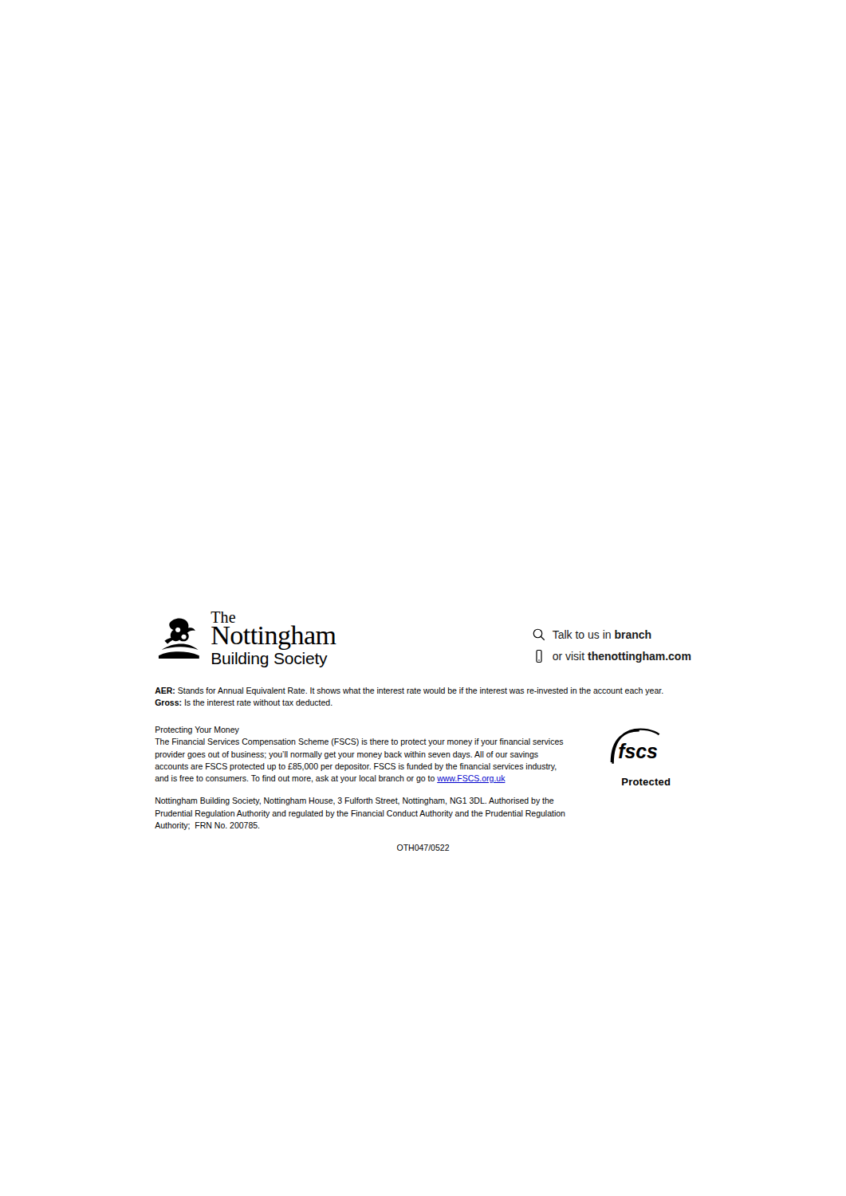The Nottingham Building Society
Talk to us in branch
or visit thenottingham.com
AER: Stands for Annual Equivalent Rate. It shows what the interest rate would be if the interest was re-invested in the account each year.
Gross: Is the interest rate without tax deducted.
Protecting Your Money
The Financial Services Compensation Scheme (FSCS) is there to protect your money if your financial services provider goes out of business; you’ll normally get your money back within seven days. All of our savings accounts are FSCS protected up to £85,000 per depositor. FSCS is funded by the financial services industry, and is free to consumers. To find out more, ask at your local branch or go to www.FSCS.org.uk
Nottingham Building Society, Nottingham House, 3 Fulforth Street, Nottingham, NG1 3DL. Authorised by the Prudential Regulation Authority and regulated by the Financial Conduct Authority and the Prudential Regulation Authority; FRN No. 200785.
OTH047/0522
fscs
Protected